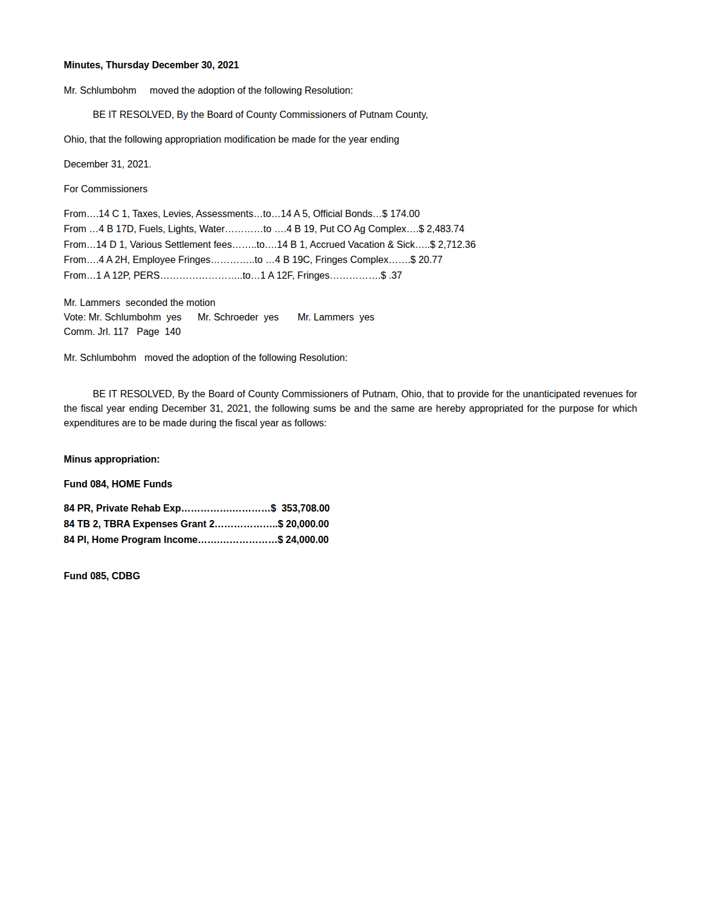Minutes, Thursday December 30, 2021
Mr. Schlumbohm moved the adoption of the following Resolution:
BE IT RESOLVED, By the Board of County Commissioners of Putnam County,
Ohio, that the following appropriation modification be made for the year ending
December 31, 2021.
For Commissioners
From….14 C 1, Taxes, Levies, Assessments…to…14 A 5, Official Bonds…$ 174.00
From …4 B 17D, Fuels, Lights, Water…………to ….4 B 19, Put CO Ag Complex….$ 2,483.74
From…14 D 1, Various Settlement fees……..to….14 B 1, Accrued Vacation & Sick…..$ 2,712.36
From….4 A 2H, Employee Fringes…………..to …4 B 19C, Fringes Complex…….$ 20.77
From…1 A 12P, PERS……………………..to…1 A 12F, Fringes…………….$ .37
Mr. Lammers seconded the motion
Vote: Mr. Schlumbohm yes Mr. Schroeder yes Mr. Lammers yes
Comm. Jrl. 117 Page 140
Mr. Schlumbohm moved the adoption of the following Resolution:
BE IT RESOLVED, By the Board of County Commissioners of Putnam, Ohio, that to provide for the unanticipated revenues for the fiscal year ending December 31, 2021, the following sums be and the same are hereby appropriated for the purpose for which expenditures are to be made during the fiscal year as follows:
Minus appropriation:
Fund 084, HOME Funds
84 PR, Private Rehab Exp…………….…………$ 353,708.00
84 TB 2, TBRA Expenses Grant 2………………..$ 20,000.00
84 PI, Home Program Income…….………………$ 24,000.00
Fund 085, CDBG